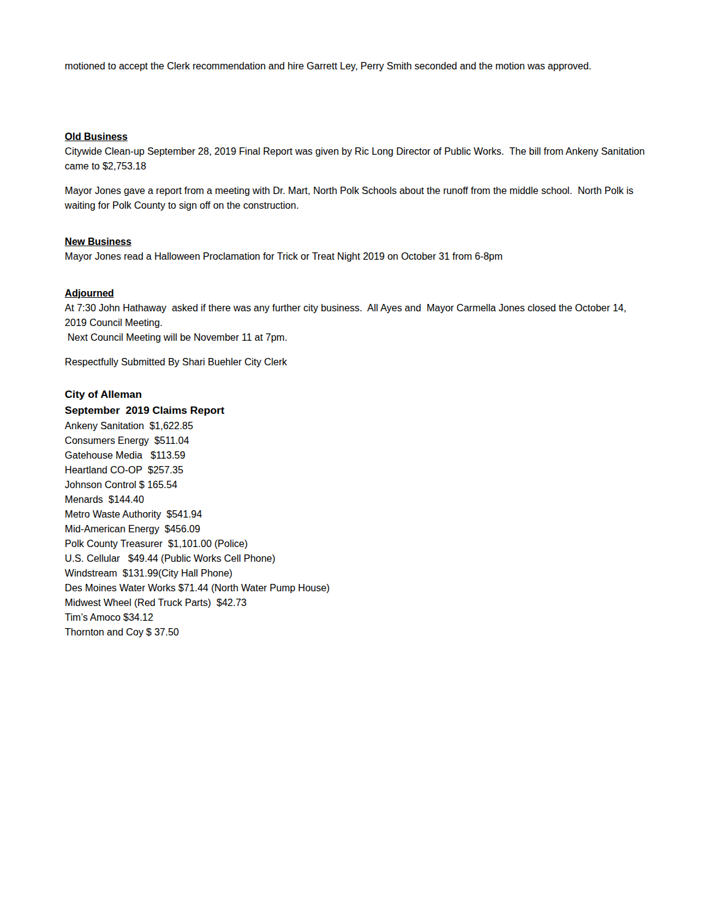motioned to accept the Clerk recommendation and hire Garrett Ley, Perry Smith seconded and the motion was approved.
Old Business
Citywide Clean-up September 28, 2019 Final Report was given by Ric Long Director of Public Works. The bill from Ankeny Sanitation came to $2,753.18
Mayor Jones gave a report from a meeting with Dr. Mart, North Polk Schools about the runoff from the middle school. North Polk is waiting for Polk County to sign off on the construction.
New Business
Mayor Jones read a Halloween Proclamation for Trick or Treat Night 2019 on October 31 from 6-8pm
Adjourned
At 7:30 John Hathaway asked if there was any further city business. All Ayes and Mayor Carmella Jones closed the October 14, 2019 Council Meeting.
Next Council Meeting will be November 11 at 7pm.
Respectfully Submitted By Shari Buehler City Clerk
City of Alleman
September 2019 Claims Report
Ankeny Sanitation $1,622.85
Consumers Energy $511.04
Gatehouse Media $113.59
Heartland CO-OP $257.35
Johnson Control $ 165.54
Menards $144.40
Metro Waste Authority $541.94
Mid-American Energy $456.09
Polk County Treasurer $1,101.00 (Police)
U.S. Cellular $49.44 (Public Works Cell Phone)
Windstream $131.99(City Hall Phone)
Des Moines Water Works $71.44 (North Water Pump House)
Midwest Wheel (Red Truck Parts) $42.73
Tim’s Amoco $34.12
Thornton and Coy $ 37.50